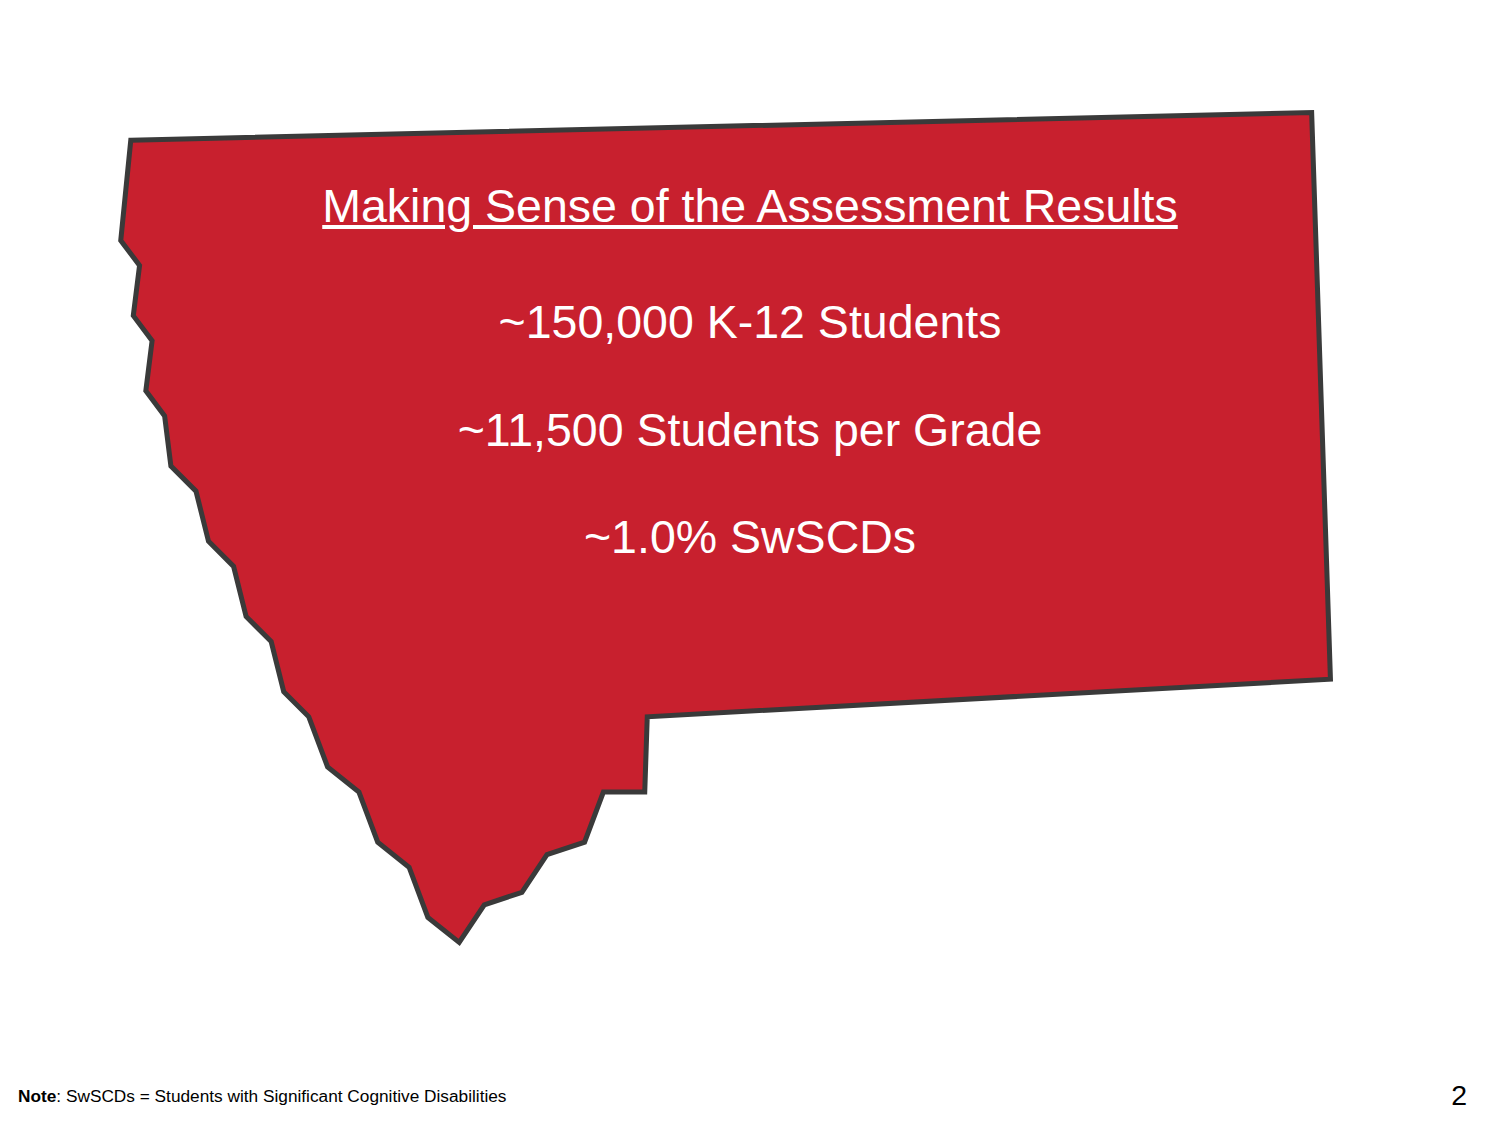Making Sense of the Assessment Results
~150,000 K-12 Students
~11,500 Students per Grade
~1.0% SwSCDs
Note: SwSCDs = Students with Significant Cognitive Disabilities
2